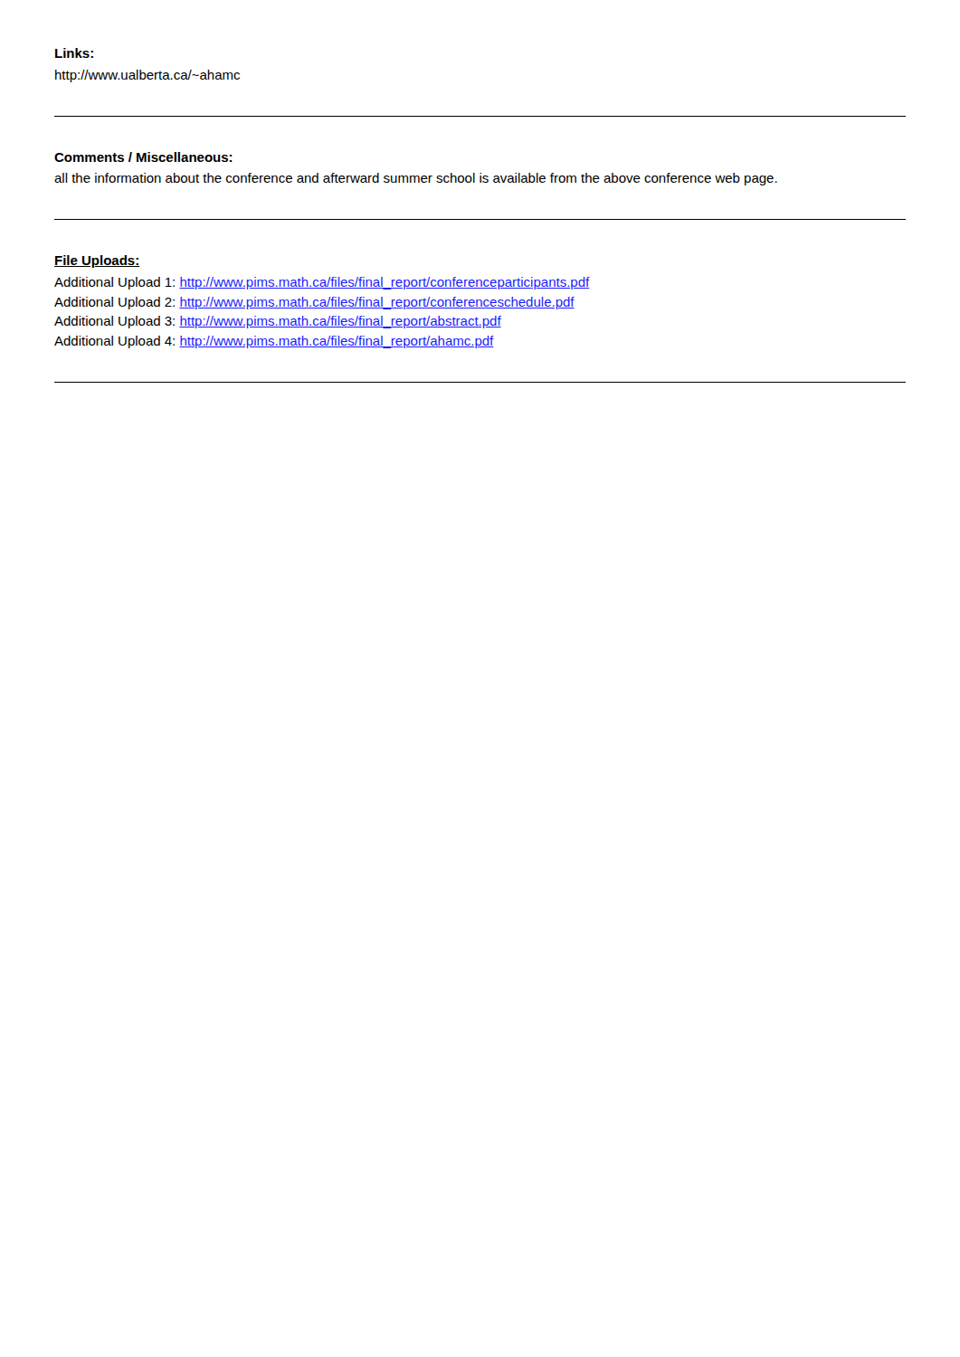Links:
http://www.ualberta.ca/~ahamc
Comments / Miscellaneous:
all the information about the conference and afterward summer school is available from the above conference web page.
File Uploads:
Additional Upload 1: http://www.pims.math.ca/files/final_report/conferenceparticipants.pdf
Additional Upload 2: http://www.pims.math.ca/files/final_report/conferenceschedule.pdf
Additional Upload 3: http://www.pims.math.ca/files/final_report/abstract.pdf
Additional Upload 4: http://www.pims.math.ca/files/final_report/ahamc.pdf